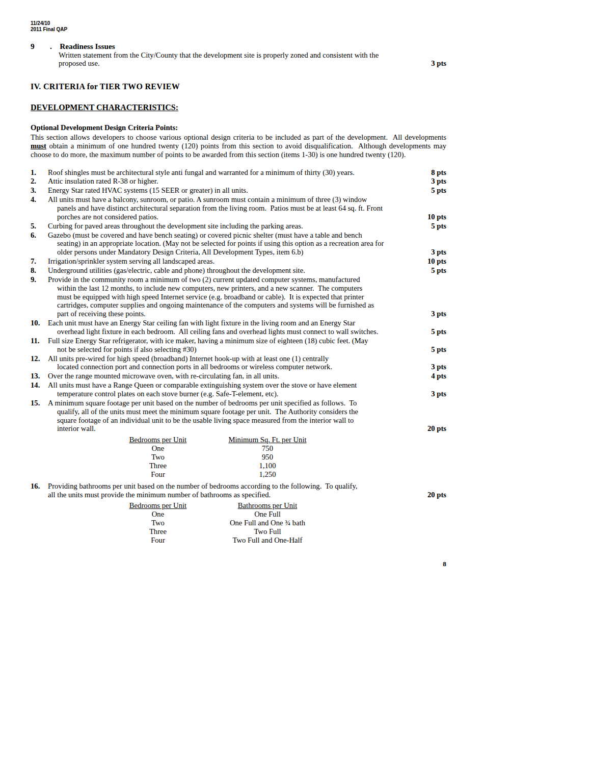11/24/10
2011 Final QAP
9. Readiness Issues
Written statement from the City/County that the development site is properly zoned and consistent with the
proposed use. 3 pts
IV. CRITERIA for TIER TWO REVIEW
DEVELOPMENT CHARACTERISTICS:
Optional Development Design Criteria Points:
This section allows developers to choose various optional design criteria to be included as part of the development. All developments must obtain a minimum of one hundred twenty (120) points from this section to avoid disqualification. Although developments may choose to do more, the maximum number of points to be awarded from this section (items 1-30) is one hundred twenty (120).
| 1. | Roof shingles must be architectural style anti fungal and warranted for a minimum of thirty (30) years. | 8 pts |
| 2. | Attic insulation rated R-38 or higher. | 3 pts |
| 3. | Energy Star rated HVAC systems (15 SEER or greater) in all units. | 5 pts |
| 4. | All units must have a balcony, sunroom, or patio. A sunroom must contain a minimum of three (3) window panels and have distinct architectural separation from the living room. Patios must be at least 64 sq. ft. Front porches are not considered patios. | 10 pts |
| 5. | Curbing for paved areas throughout the development site including the parking areas. | 5 pts |
| 6. | Gazebo (must be covered and have bench seating) or covered picnic shelter (must have a table and bench seating) in an appropriate location. (May not be selected for points if using this option as a recreation area for older persons under Mandatory Design Criteria, All Development Types, item 6.b) | 3 pts |
| 7. | Irrigation/sprinkler system serving all landscaped areas. | 10 pts |
| 8. | Underground utilities (gas/electric, cable and phone) throughout the development site. | 5 pts |
| 9. | Provide in the community room a minimum of two (2) current updated computer systems, manufactured within the last 12 months, to include new computers, new printers, and a new scanner. The computers must be equipped with high speed Internet service (e.g. broadband or cable). It is expected that printer cartridges, computer supplies and ongoing maintenance of the computers and systems will be furnished as part of receiving these points. | 3 pts |
| 10. | Each unit must have an Energy Star ceiling fan with light fixture in the living room and an Energy Star overhead light fixture in each bedroom. All ceiling fans and overhead lights must connect to wall switches. | 5 pts |
| 11. | Full size Energy Star refrigerator, with ice maker, having a minimum size of eighteen (18) cubic feet. (May not be selected for points if also selecting #30) | 5 pts |
| 12. | All units pre-wired for high speed (broadband) Internet hook-up with at least one (1) centrally located connection port and connection ports in all bedrooms or wireless computer network. | 3 pts |
| 13. | Over the range mounted microwave oven, with re-circulating fan, in all units. | 4 pts |
| 14. | All units must have a Range Queen or comparable extinguishing system over the stove or have element temperature control plates on each stove burner (e.g. Safe-T-element, etc). | 3 pts |
| 15. | A minimum square footage per unit based on the number of bedrooms per unit specified as follows. To qualify, all of the units must meet the minimum square footage per unit. The Authority considers the square footage of an individual unit to be the usable living space measured from the interior wall to interior wall. | 20 pts |
| Bedrooms per Unit | Minimum Sq. Ft. per Unit |
| One | 750 |
| Two | 950 |
| Three | 1,100 |
| Four | 1,250 |
| 16. | Providing bathrooms per unit based on the number of bedrooms according to the following. To qualify, all the units must provide the minimum number of bathrooms as specified. | 20 pts |
| Bedrooms per Unit | Bathrooms per Unit |
| One | One Full |
| Two | One Full and One ¾ bath |
| Three | Two Full |
| Four | Two Full and One-Half |
8